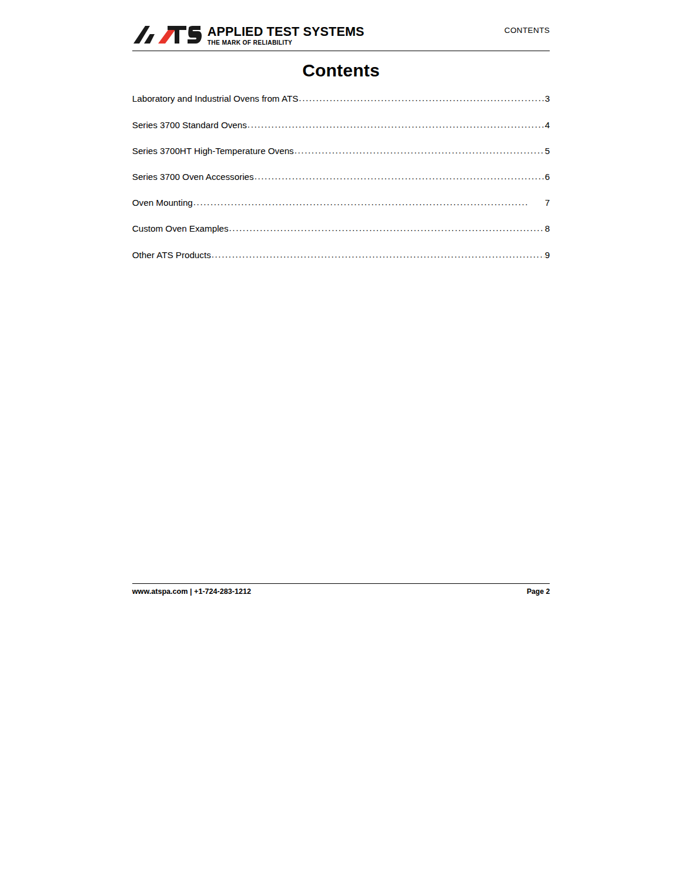APPLIED TEST SYSTEMS
THE MARK OF RELIABILITY
CONTENTS
Contents
Laboratory and Industrial Ovens from ATS .................................................................................................. 3
Series 3700 Standard Ovens .................................................................................................. 4
Series 3700HT High-Temperature Ovens .................................................................................................. 5
Series 3700 Oven Accessories .................................................................................................. 6
Oven Mounting .................................................................................................. 7
Custom Oven Examples .................................................................................................. 8
Other ATS Products .................................................................................................. 9
www.atspa.com | +1-724-283-1212
Page 2